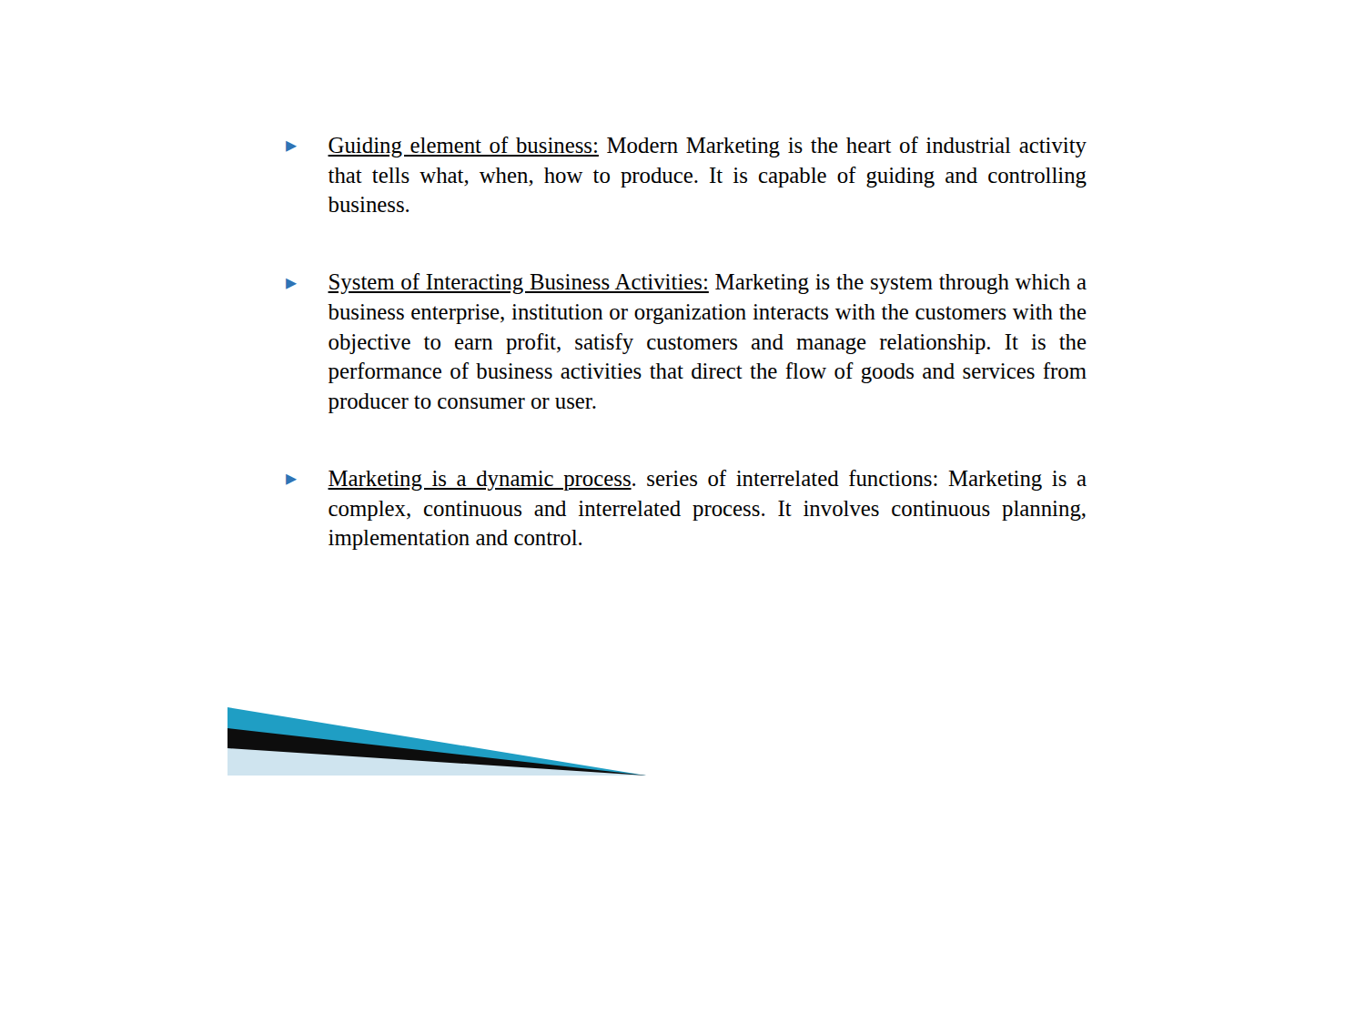Guiding element of business: Modern Marketing is the heart of industrial activity that tells what, when, how to produce. It is capable of guiding and controlling business.
System of Interacting Business Activities: Marketing is the system through which a business enterprise, institution or organization interacts with the customers with the objective to earn profit, satisfy customers and manage relationship. It is the performance of business activities that direct the flow of goods and services from producer to consumer or user.
Marketing is a dynamic process. series of interrelated functions: Marketing is a complex, continuous and interrelated process. It involves continuous planning, implementation and control.